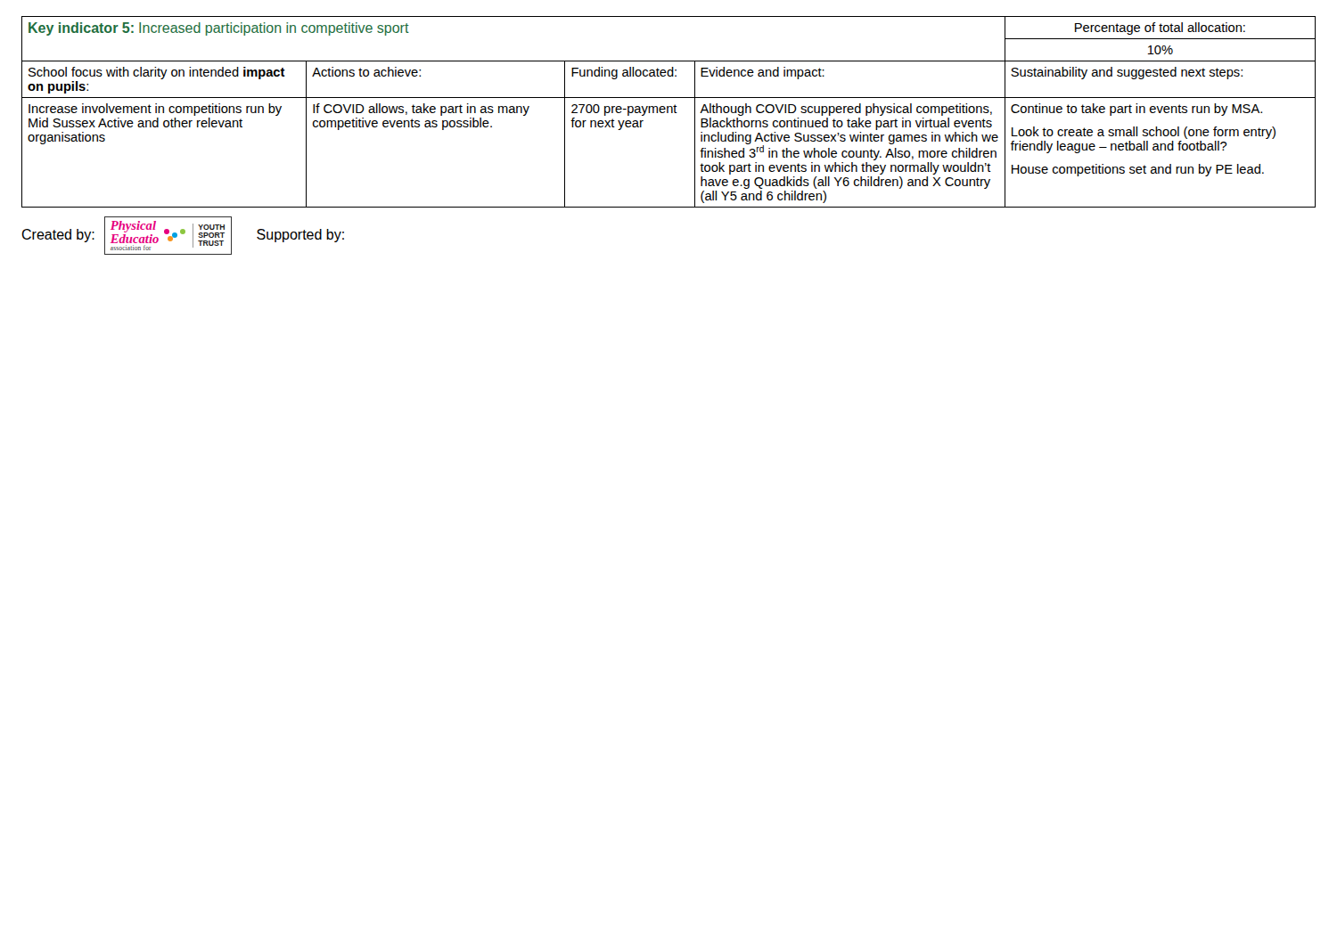| Key indicator 5: Increased participation in competitive sport | Percentage of total allocation: |
| 10% |
| School focus with clarity on intended impact on pupils : | Actions to achieve: | Funding allocated: | Evidence and impact: | Sustainability and suggested next steps: |
| Increase involvement in competitions run by Mid Sussex Active and other relevant organisations | If COVID allows, take part in as many competitive events as possible. | 2700 pre-payment for next year | Although COVID scuppered physical competitions, Blackthorns continued to take part in virtual events including Active Sussex’s winter games in which we finished 3 rd in the whole county. Also, more children took part in events in which they normally wouldn’t have e.g Quadkids (all Y6 children) and X Country (all Y5 and 6 children) | Continue to take part in events run by MSA. Look to create a small school (one form entry) friendly league – netball and football? House competitions set and run by PE lead. |
Created by: Physical
Educatioassociation for YOUTH SPORT TRUST Supported by: